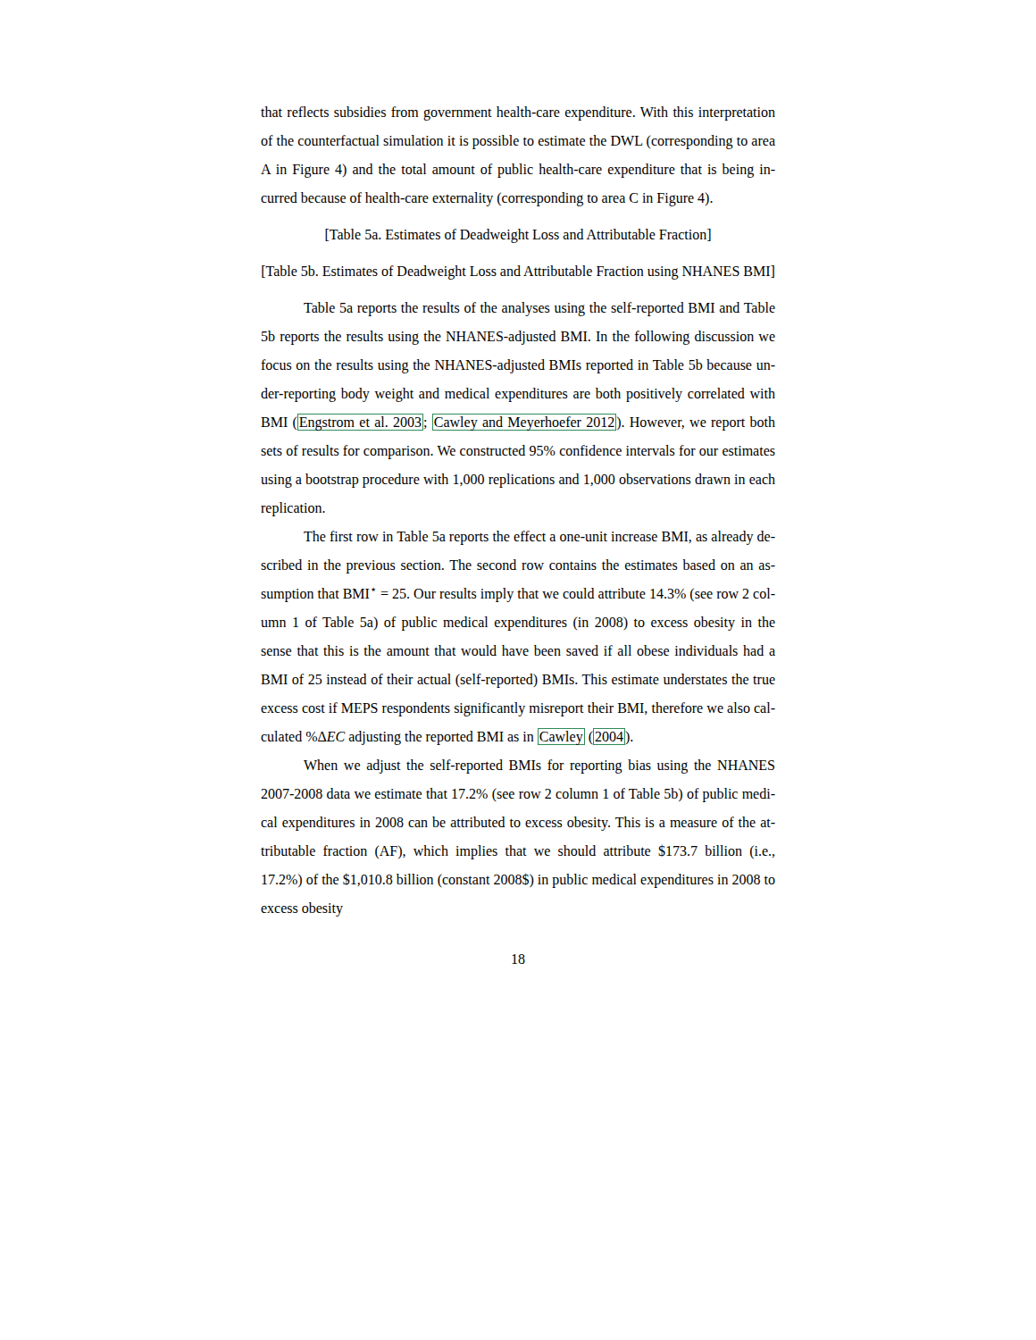that reflects subsidies from government health-care expenditure. With this interpretation of the counterfactual simulation it is possible to estimate the DWL (corresponding to area A in Figure 4) and the total amount of public health-care expenditure that is being incurred because of health-care externality (corresponding to area C in Figure 4).
[Table 5a. Estimates of Deadweight Loss and Attributable Fraction]
[Table 5b. Estimates of Deadweight Loss and Attributable Fraction using NHANES BMI]
Table 5a reports the results of the analyses using the self-reported BMI and Table 5b reports the results using the NHANES-adjusted BMI. In the following discussion we focus on the results using the NHANES-adjusted BMIs reported in Table 5b because under-reporting body weight and medical expenditures are both positively correlated with BMI (Engstrom et al. 2003; Cawley and Meyerhoefer 2012). However, we report both sets of results for comparison. We constructed 95% confidence intervals for our estimates using a bootstrap procedure with 1,000 replications and 1,000 observations drawn in each replication.
The first row in Table 5a reports the effect a one-unit increase BMI, as already described in the previous section. The second row contains the estimates based on an assumption that BMI⋆ = 25. Our results imply that we could attribute 14.3% (see row 2 column 1 of Table 5a) of public medical expenditures (in 2008) to excess obesity in the sense that this is the amount that would have been saved if all obese individuals had a BMI of 25 instead of their actual (self-reported) BMIs. This estimate understates the true excess cost if MEPS respondents significantly misreport their BMI, therefore we also calculated %ΔEC adjusting the reported BMI as in Cawley (2004).
When we adjust the self-reported BMIs for reporting bias using the NHANES 2007-2008 data we estimate that 17.2% (see row 2 column 1 of Table 5b) of public medical expenditures in 2008 can be attributed to excess obesity. This is a measure of the attributable fraction (AF), which implies that we should attribute $173.7 billion (i.e., 17.2%) of the $1,010.8 billion (constant 2008$) in public medical expenditures in 2008 to excess obesity
18